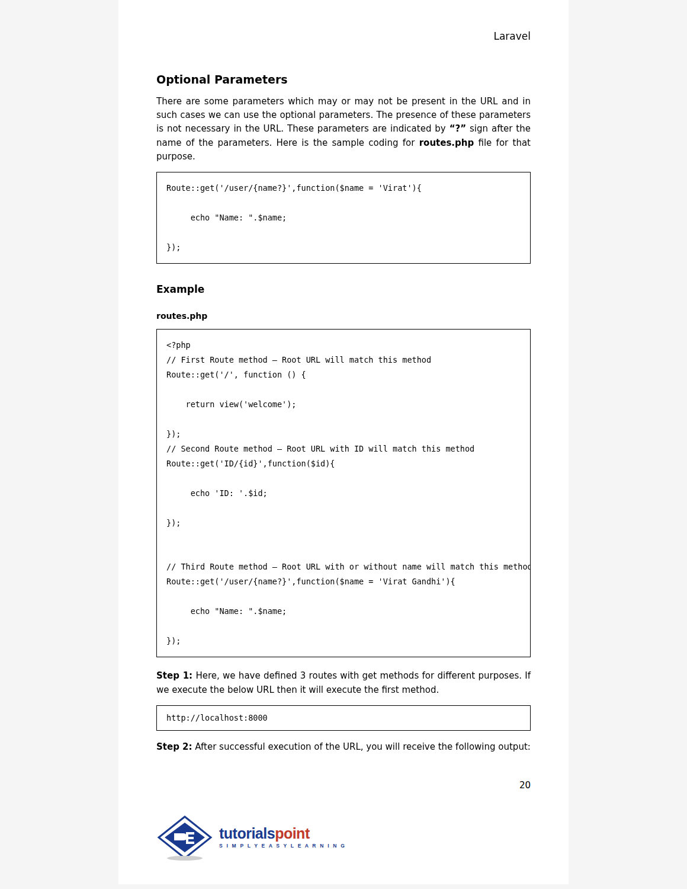Laravel
Optional Parameters
There are some parameters which may or may not be present in the URL and in such cases we can use the optional parameters. The presence of these parameters is not necessary in the URL. These parameters are indicated by “?” sign after the name of the parameters. Here is the sample coding for routes.php file for that purpose.
Route::get('/user/{name?}',function($name = 'Virat'){

     echo "Name: ".$name;

});
Example
routes.php
<?php
// First Route method – Root URL will match this method
Route::get('/', function () {

    return view('welcome');

});
// Second Route method – Root URL with ID will match this method
Route::get('ID/{id}',function($id){

     echo 'ID: '.$id;

});


// Third Route method – Root URL with or without name will match this method
Route::get('/user/{name?}',function($name = 'Virat Gandhi'){

     echo "Name: ".$name;

});
Step 1: Here, we have defined 3 routes with get methods for different purposes. If we execute the below URL then it will execute the first method.
http://localhost:8000
Step 2: After successful execution of the URL, you will receive the following output:
20
tutorials point
S I M P L Y E A S Y L E A R N I N G